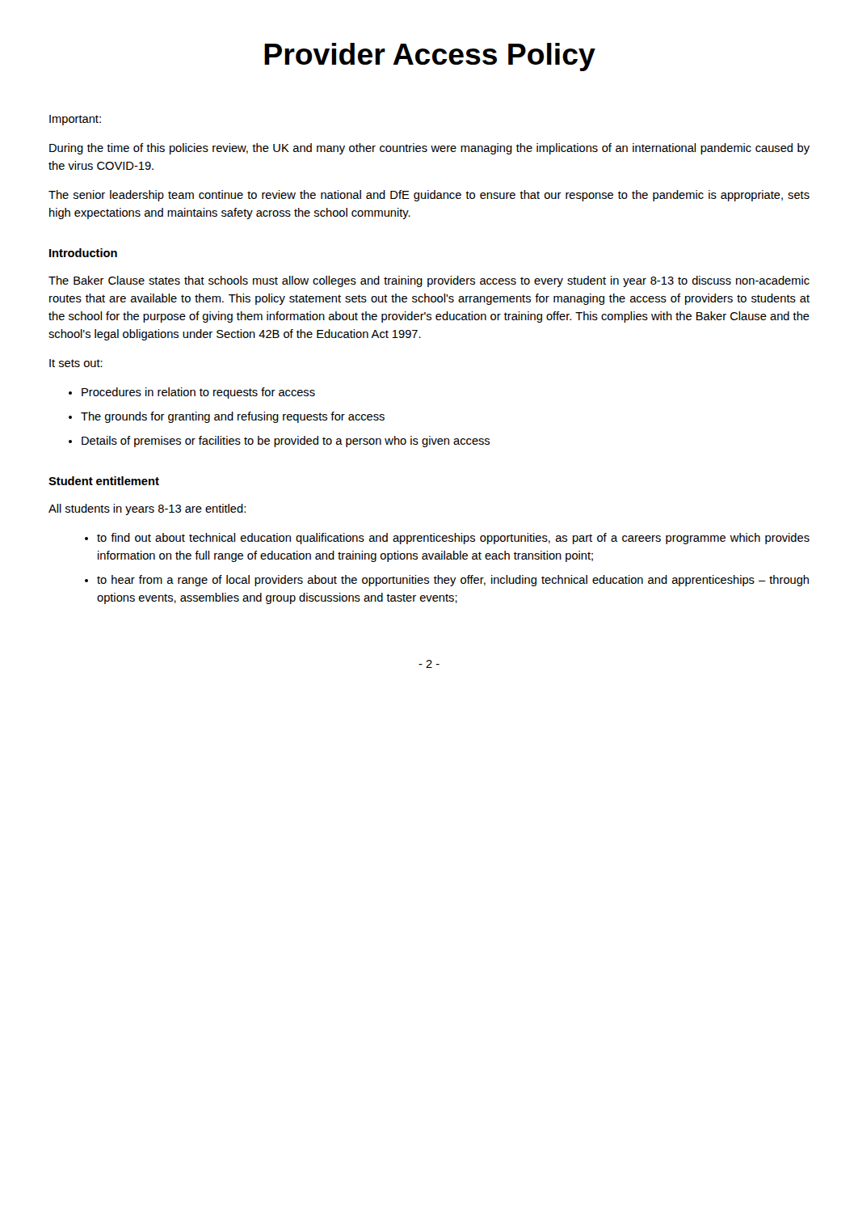Provider Access Policy
Important:
During the time of this policies review, the UK and many other countries were managing the implications of an international pandemic caused by the virus COVID-19.
The senior leadership team continue to review the national and DfE guidance to ensure that our response to the pandemic is appropriate, sets high expectations and maintains safety across the school community.
Introduction
The Baker Clause states that schools must allow colleges and training providers access to every student in year 8-13 to discuss non-academic routes that are available to them. This policy statement sets out the school's arrangements for managing the access of providers to students at the school for the purpose of giving them information about the provider's education or training offer. This complies with the Baker Clause and the school's legal obligations under Section 42B of the Education Act 1997.
It sets out:
Procedures in relation to requests for access
The grounds for granting and refusing requests for access
Details of premises or facilities to be provided to a person who is given access
Student entitlement
All students in years 8-13 are entitled:
to find out about technical education qualifications and apprenticeships opportunities, as part of a careers programme which provides information on the full range of education and training options available at each transition point;
to hear from a range of local providers about the opportunities they offer, including technical education and apprenticeships – through options events, assemblies and group discussions and taster events;
- 2 -